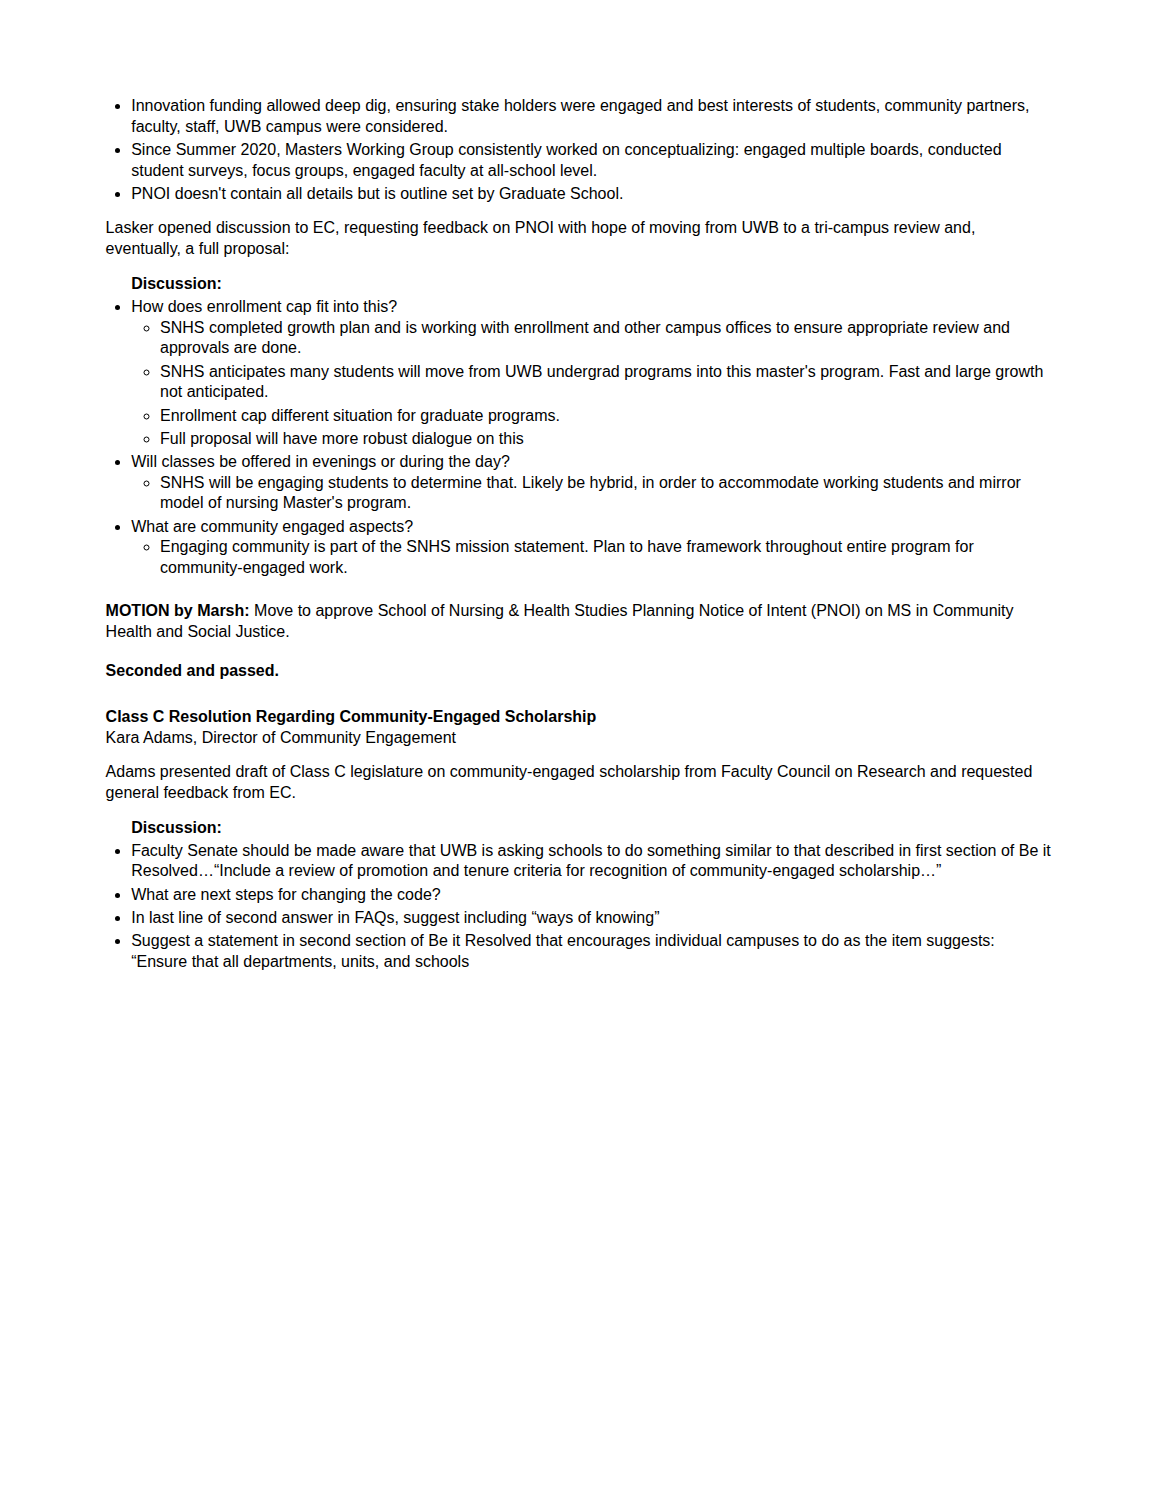Innovation funding allowed deep dig, ensuring stake holders were engaged and best interests of students, community partners, faculty, staff, UWB campus were considered.
Since Summer 2020, Masters Working Group consistently worked on conceptualizing: engaged multiple boards, conducted student surveys, focus groups, engaged faculty at all-school level.
PNOI doesn't contain all details but is outline set by Graduate School.
Lasker opened discussion to EC, requesting feedback on PNOI with hope of moving from UWB to a tri-campus review and, eventually, a full proposal:
Discussion:
How does enrollment cap fit into this?
SNHS completed growth plan and is working with enrollment and other campus offices to ensure appropriate review and approvals are done.
SNHS anticipates many students will move from UWB undergrad programs into this master's program. Fast and large growth not anticipated.
Enrollment cap different situation for graduate programs.
Full proposal will have more robust dialogue on this
Will classes be offered in evenings or during the day?
SNHS will be engaging students to determine that. Likely be hybrid, in order to accommodate working students and mirror model of nursing Master's program.
What are community engaged aspects?
Engaging community is part of the SNHS mission statement. Plan to have framework throughout entire program for community-engaged work.
MOTION by Marsh: Move to approve School of Nursing & Health Studies Planning Notice of Intent (PNOI) on MS in Community Health and Social Justice.
Seconded and passed.
Class C Resolution Regarding Community-Engaged Scholarship
Kara Adams, Director of Community Engagement
Adams presented draft of Class C legislature on community-engaged scholarship from Faculty Council on Research and requested general feedback from EC.
Discussion:
Faculty Senate should be made aware that UWB is asking schools to do something similar to that described in first section of Be it Resolved…“Include a review of promotion and tenure criteria for recognition of community-engaged scholarship…”
What are next steps for changing the code?
In last line of second answer in FAQs, suggest including “ways of knowing”
Suggest a statement in second section of Be it Resolved that encourages individual campuses to do as the item suggests: “Ensure that all departments, units, and schools